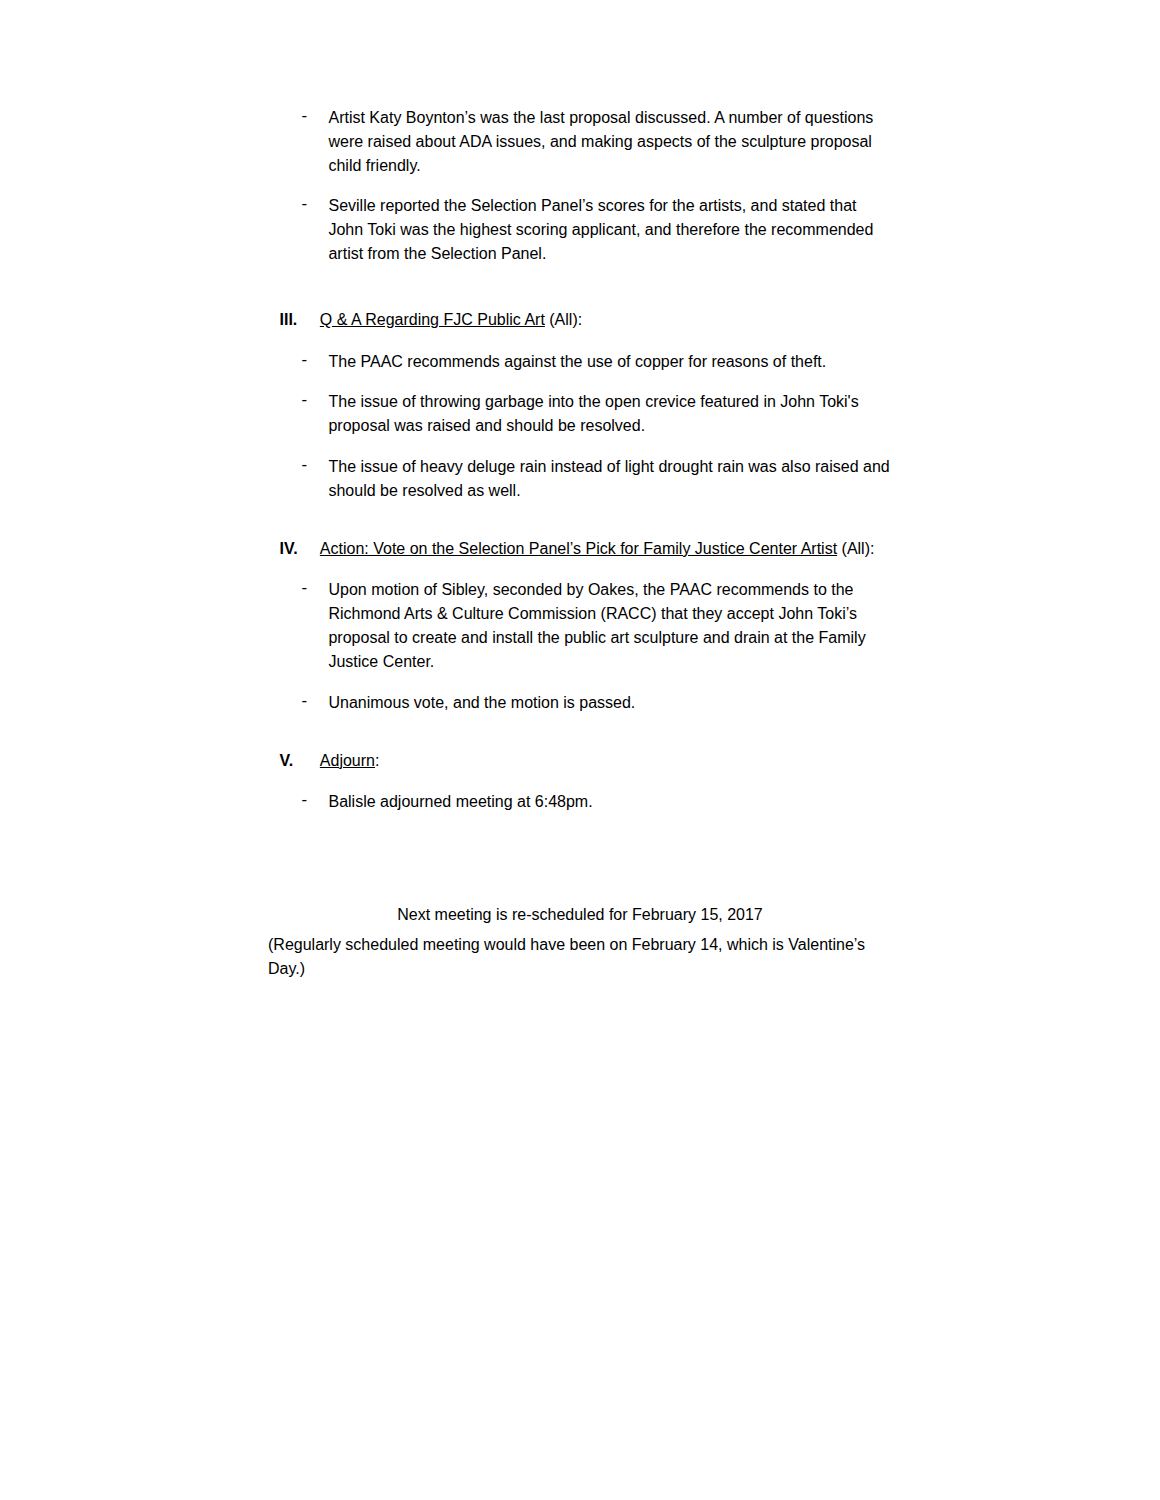Artist Katy Boynton’s was the last proposal discussed. A number of questions were raised about ADA issues, and making aspects of the sculpture proposal child friendly.
Seville reported the Selection Panel’s scores for the artists, and stated that John Toki was the highest scoring applicant, and therefore the recommended artist from the Selection Panel.
III. Q & A Regarding FJC Public Art (All):
The PAAC recommends against the use of copper for reasons of theft.
The issue of throwing garbage into the open crevice featured in John Toki's proposal was raised and should be resolved.
The issue of heavy deluge rain instead of light drought rain was also raised and should be resolved as well.
IV. Action: Vote on the Selection Panel’s Pick for Family Justice Center Artist (All):
Upon motion of Sibley, seconded by Oakes, the PAAC recommends to the Richmond Arts & Culture Commission (RACC) that they accept John Toki’s proposal to create and install the public art sculpture and drain at the Family Justice Center.
Unanimous vote, and the motion is passed.
V. Adjourn:
Balisle adjourned meeting at 6:48pm.
Next meeting is re-scheduled for February 15, 2017
(Regularly scheduled meeting would have been on February 14, which is Valentine’s Day.)